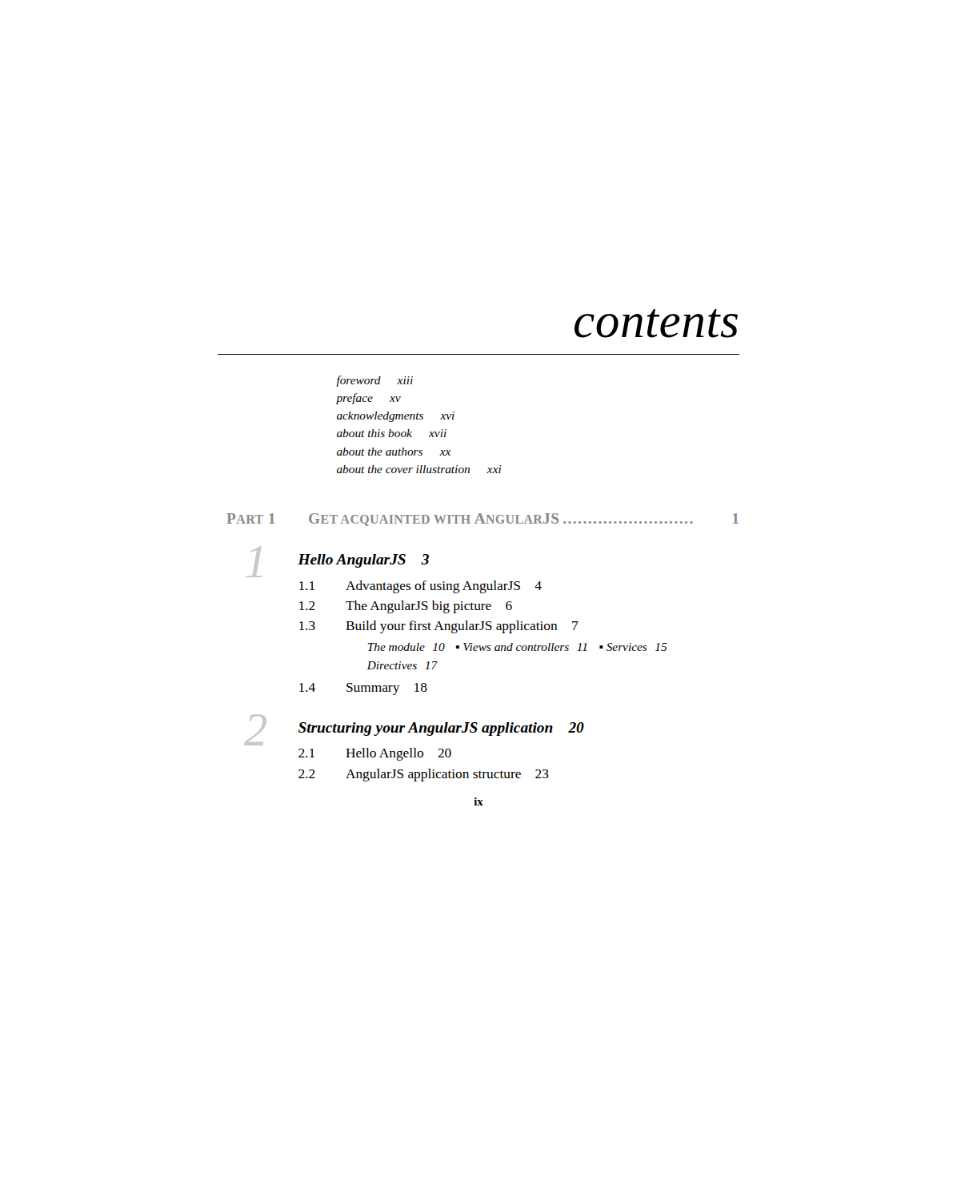contents
forewordxiii
prefacexv
acknowledgmentsxvi
about this bookxvii
about the authorsxx
about the cover illustrationxxi
PART 1 GET ACQUAINTED WITH ANGULARJS .......................... 1
1
Hello AngularJS3
1.1 Advantages of using AngularJS4
1.2 The AngularJS big picture6
1.3 Build your first AngularJS application7
The module10▪Views and controllers11▪Services15
Directives17
1.4 Summary18
2
Structuring your AngularJS application20
2.1 Hello Angello20
2.2 AngularJS application structure23
ix